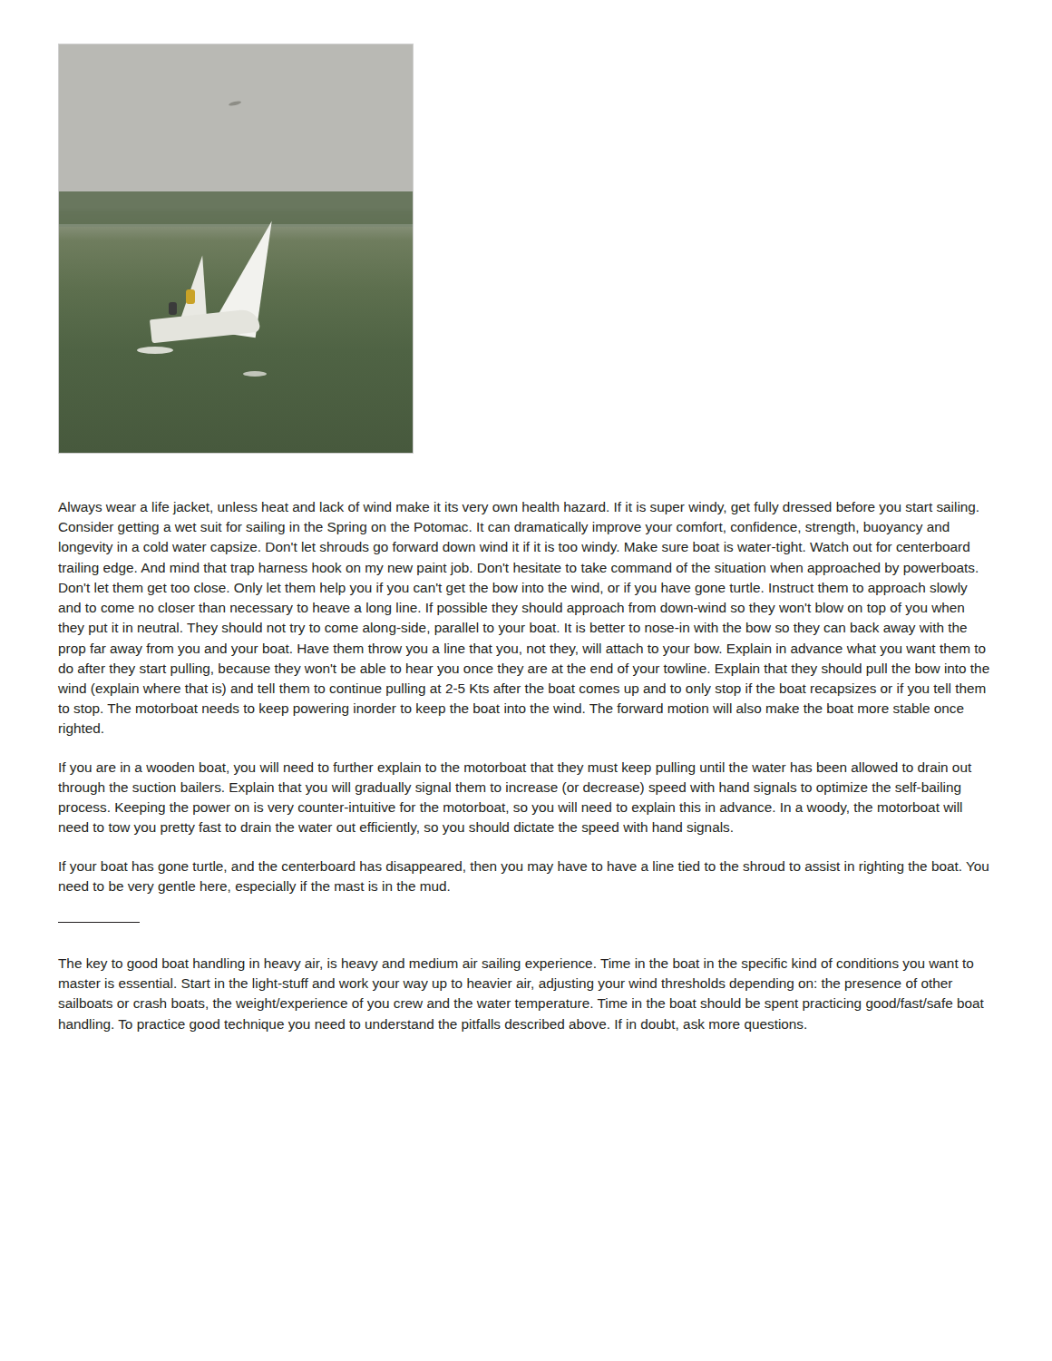Always wear a life jacket, unless heat and lack of wind make it its very own health hazard. If it is super windy, get fully dressed before you start sailing. Consider getting a wet suit for sailing in the Spring on the Potomac. It can dramatically improve your comfort, confidence, strength, buoyancy and longevity in a cold water capsize. Don't let shrouds go forward down wind it if it is too windy. Make sure boat is water-tight. Watch out for centerboard trailing edge. And mind that trap harness hook on my new paint job. Don't hesitate to take command of the situation when approached by powerboats. Don't let them get too close. Only let them help you if you can't get the bow into the wind, or if you have gone turtle. Instruct them to approach slowly and to come no closer than necessary to heave a long line. If possible they should approach from down-wind so they won't blow on top of you when they put it in neutral. They should not try to come along-side, parallel to your boat. It is better to nose-in with the bow so they can back away with the prop far away from you and your boat. Have them throw you a line that you, not they, will attach to your bow. Explain in advance what you want them to do after they start pulling, because they won't be able to hear you once they are at the end of your towline. Explain that they should pull the bow into the wind (explain where that is) and tell them to continue pulling at 2-5 Kts after the boat comes up and to only stop if the boat recapsizes or if you tell them to stop. The motorboat needs to keep powering inorder to keep the boat into the wind. The forward motion will also make the boat more stable once righted.
If you are in a wooden boat, you will need to further explain to the motorboat that they must keep pulling until the water has been allowed to drain out through the suction bailers. Explain that you will gradually signal them to increase (or decrease) speed with hand signals to optimize the self-bailing process. Keeping the power on is very counter-intuitive for the motorboat, so you will need to explain this in advance. In a woody, the motorboat will need to tow you pretty fast to drain the water out efficiently, so you should dictate the speed with hand signals.
If your boat has gone turtle, and the centerboard has disappeared, then you may have to have a line tied to the shroud to assist in righting the boat. You need to be very gentle here, especially if the mast is in the mud.
The key to good boat handling in heavy air, is heavy and medium air sailing experience. Time in the boat in the specific kind of conditions you want to master is essential. Start in the light-stuff and work your way up to heavier air, adjusting your wind thresholds depending on: the presence of other sailboats or crash boats, the weight/experience of you crew and the water temperature. Time in the boat should be spent practicing good/fast/safe boat handling. To practice good technique you need to understand the pitfalls described above. If in doubt, ask more questions.